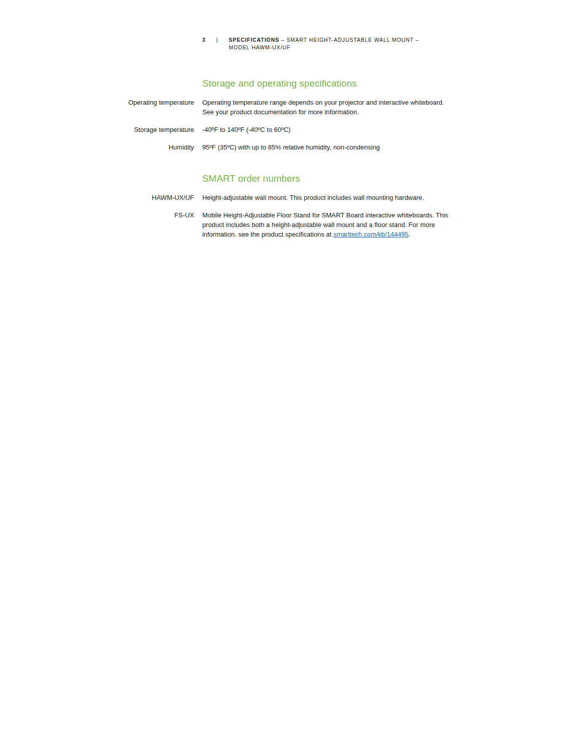3 | SPECIFICATIONS – SMART HEIGHT-ADJUSTABLE WALL MOUNT –
MODEL HAWM-UX/UF
Storage and operating specifications
Operating temperature
Operating temperature range depends on your projector and interactive whiteboard. See your product documentation for more information.
Storage temperature
-40ºF to 140ºF (-40ºC to 60ºC)
Humidity
95ºF (35ºC) with up to 85% relative humidity, non-condensing
SMART order numbers
HAWM-UX/UF
Height-adjustable wall mount. This product includes wall mounting hardware.
FS-UX
Mobile Height-Adjustable Floor Stand for SMART Board interactive whiteboards. This product includes both a height-adjustable wall mount and a floor stand. For more information, see the product specifications at smarttech.com/kb/144495.